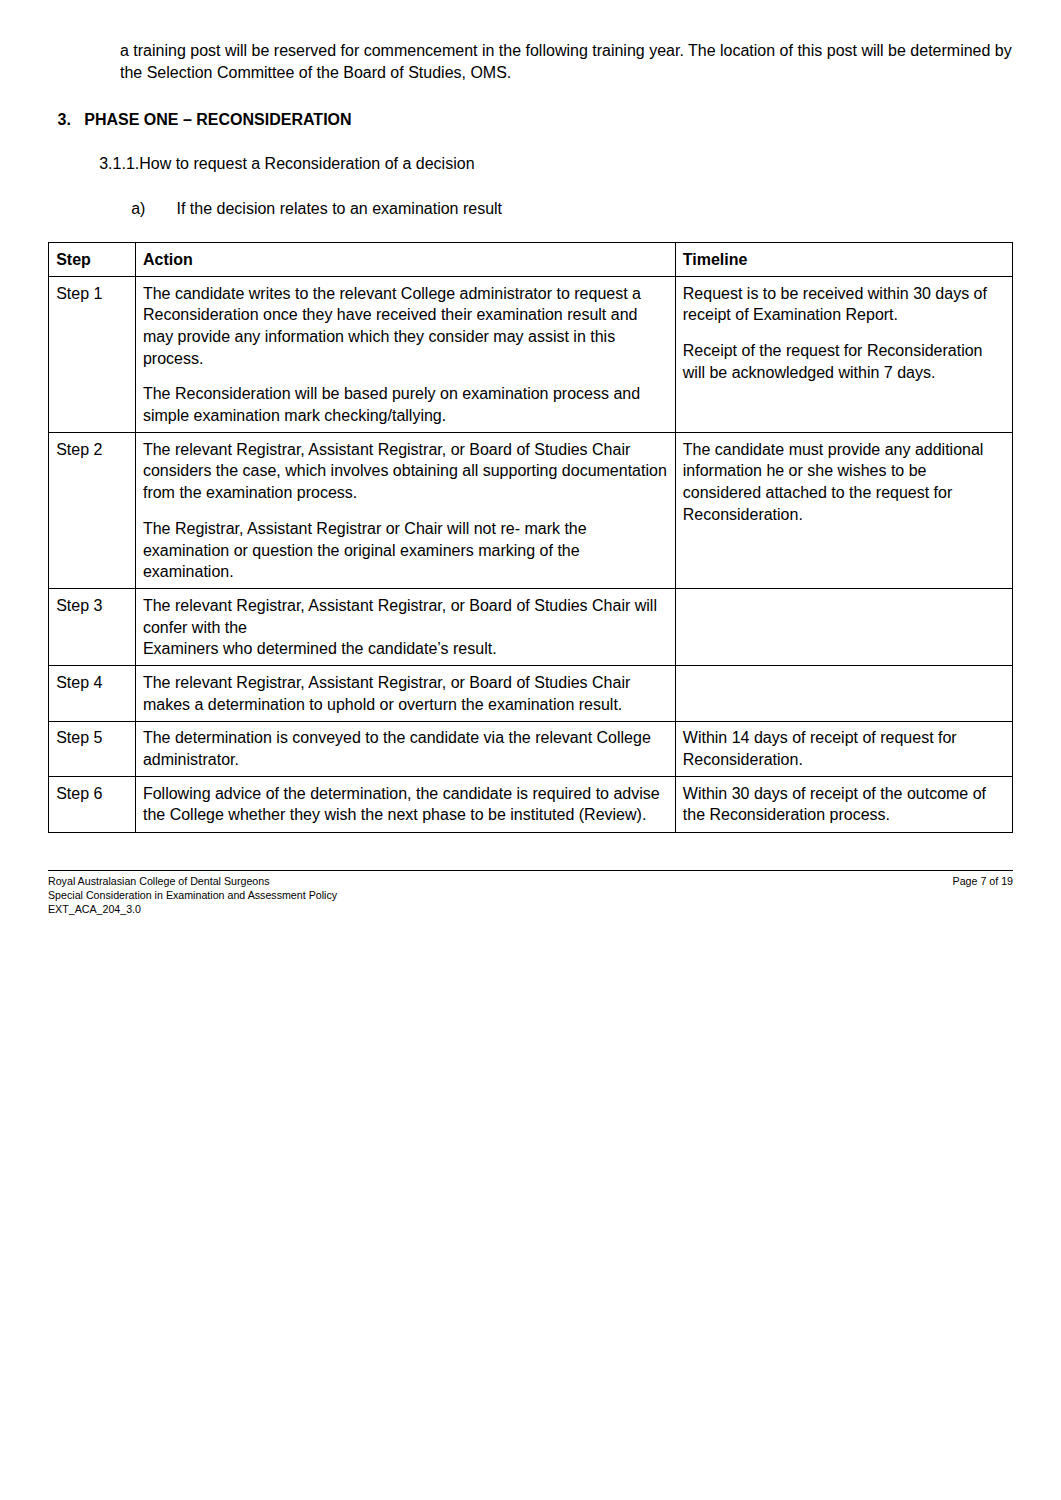a training post will be reserved for commencement in the following training year. The location of this post will be determined by the Selection Committee of the Board of Studies, OMS.
3. PHASE ONE – RECONSIDERATION
3.1.1.How to request a Reconsideration of a decision
a) If the decision relates to an examination result
| Step | Action | Timeline |
| --- | --- | --- |
| Step 1 | The candidate writes to the relevant College administrator to request a Reconsideration once they have received their examination result and may provide any information which they consider may assist in this process. The Reconsideration will be based purely on examination process and simple examination mark checking/tallying. | Request is to be received within 30 days of receipt of Examination Report. Receipt of the request for Reconsideration will be acknowledged within 7 days. |
| Step 2 | The relevant Registrar, Assistant Registrar, or Board of Studies Chair considers the case, which involves obtaining all supporting documentation from the examination process. The Registrar, Assistant Registrar or Chair will not re- mark the examination or question the original examiners marking of the examination. | The candidate must provide any additional information he or she wishes to be considered attached to the request for Reconsideration. |
| Step 3 | The relevant Registrar, Assistant Registrar, or Board of Studies Chair will confer with the Examiners who determined the candidate’s result. | |
| Step 4 | The relevant Registrar, Assistant Registrar, or Board of Studies Chair makes a determination to uphold or overturn the examination result. | |
| Step 5 | The determination is conveyed to the candidate via the relevant College administrator. | Within 14 days of receipt of request for Reconsideration. |
| Step 6 | Following advice of the determination, the candidate is required to advise the College whether they wish the next phase to be instituted (Review). | Within 30 days of receipt of the outcome of the Reconsideration process. |
Royal Australasian College of Dental Surgeons
Special Consideration in Examination and Assessment Policy
EXT_ACA_204_3.0
Page 7 of 19